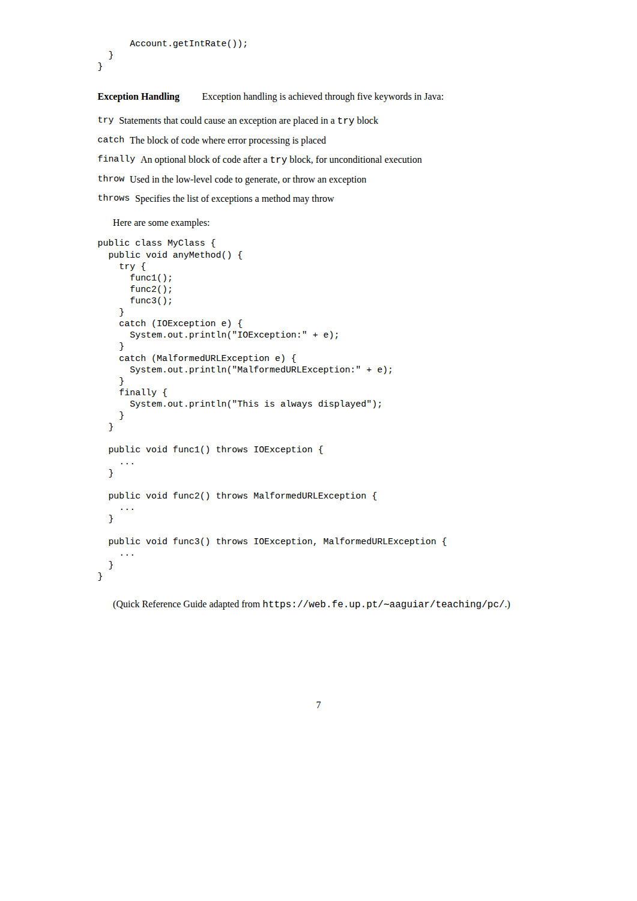Account.getIntRate());
  }
}
Exception Handling Exception handling is achieved through five keywords in Java:
try
Statements that could cause an exception are placed in a try block
catch
The block of code where error processing is placed
finally
An optional block of code after a try block, for unconditional execution
throw
Used in the low-level code to generate, or throw an exception
throws
Specifies the list of exceptions a method may throw
Here are some examples:
public class MyClass {
  public void anyMethod() {
    try {
      func1();
      func2();
      func3();
    }
    catch (IOException e) {
      System.out.println("IOException:" + e);
    }
    catch (MalformedURLException e) {
      System.out.println("MalformedURLException:" + e);
    }
    finally {
      System.out.println("This is always displayed");
    }
  }

  public void func1() throws IOException {
    ...
  }

  public void func2() throws MalformedURLException {
    ...
  }

  public void func3() throws IOException, MalformedURLException {
    ...
  }
}
(Quick Reference Guide adapted from https://web.fe.up.pt/∼aaguiar/teaching/pc/.)
7